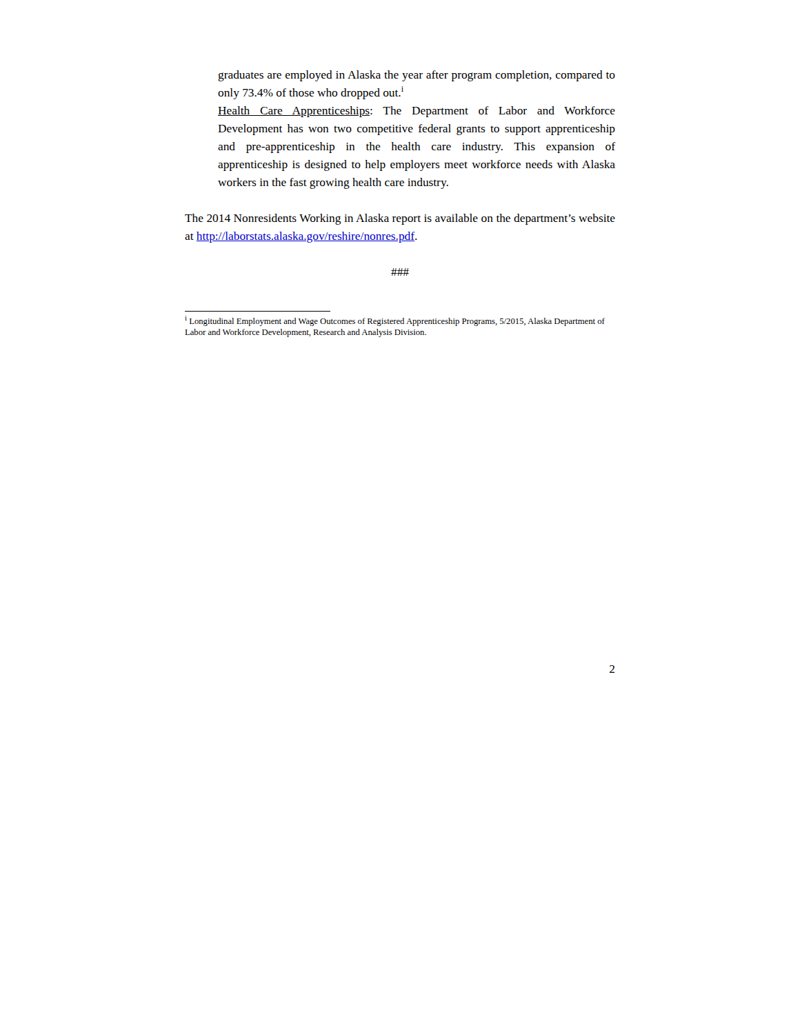graduates are employed in Alaska the year after program completion, compared to only 73.4% of those who dropped out.i
Health Care Apprenticeships: The Department of Labor and Workforce Development has won two competitive federal grants to support apprenticeship and pre-apprenticeship in the health care industry. This expansion of apprenticeship is designed to help employers meet workforce needs with Alaska workers in the fast growing health care industry.
The 2014 Nonresidents Working in Alaska report is available on the department’s website at http://laborstats.alaska.gov/reshire/nonres.pdf.
###
i Longitudinal Employment and Wage Outcomes of Registered Apprenticeship Programs, 5/2015, Alaska Department of Labor and Workforce Development, Research and Analysis Division.
2